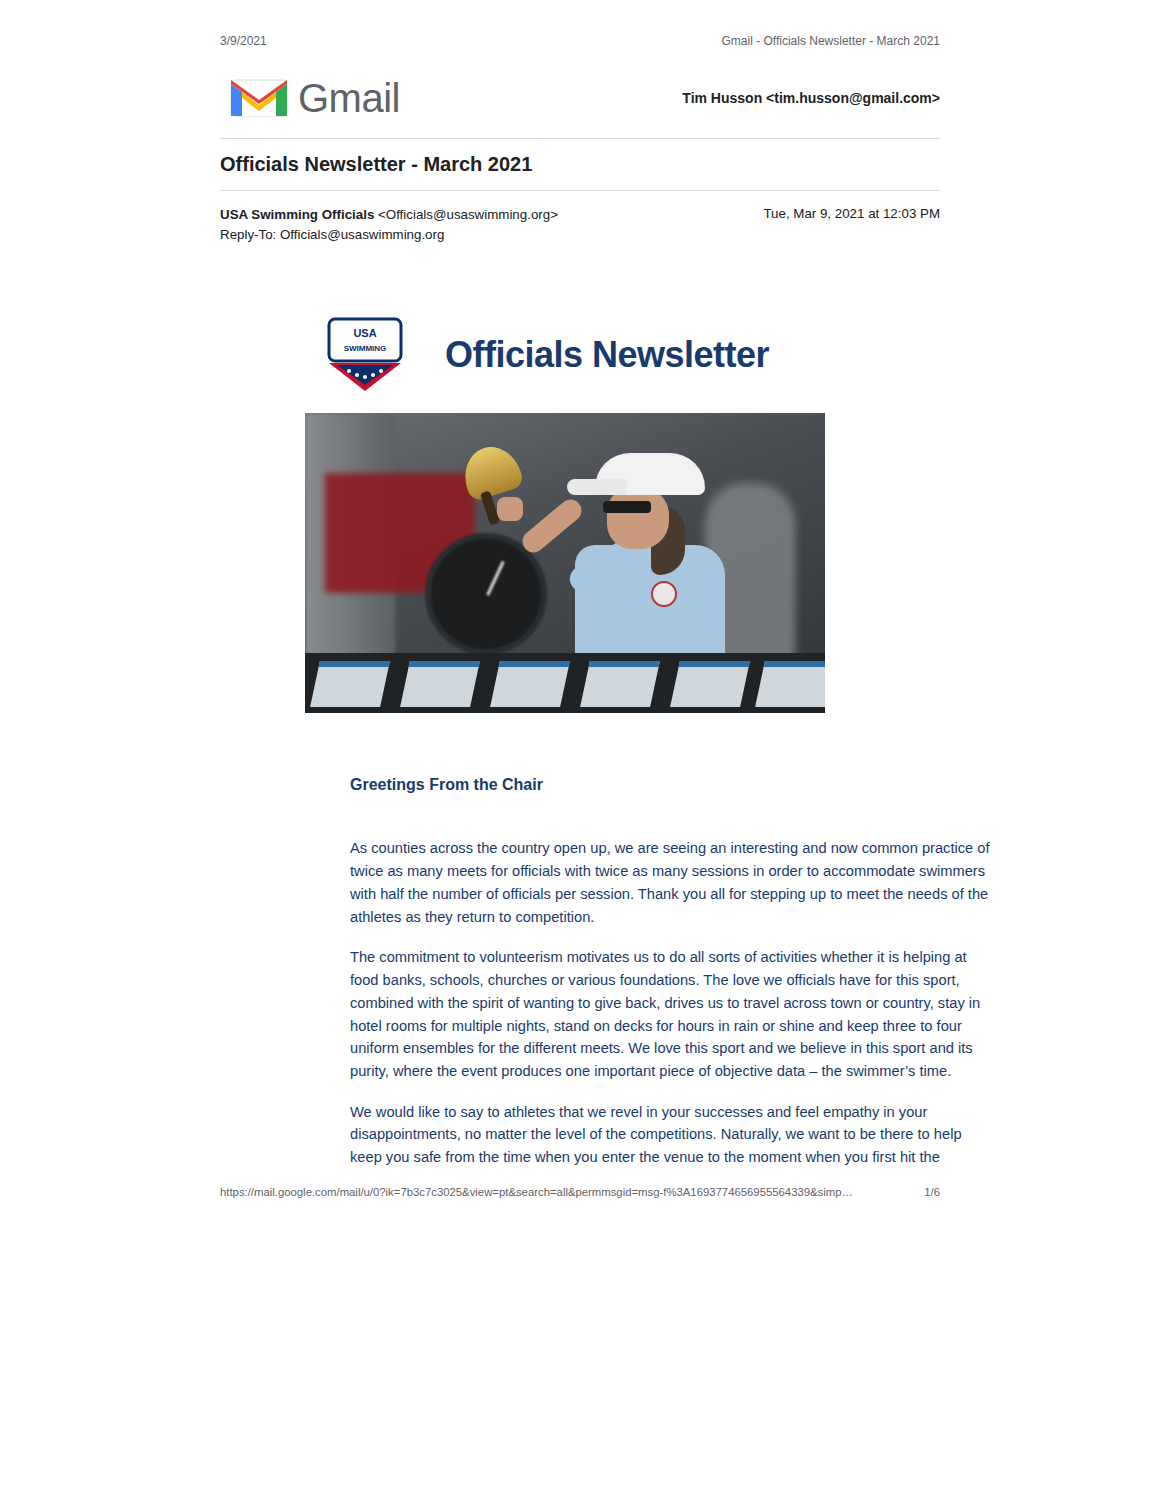3/9/2021 Gmail - Officials Newsletter - March 2021
Gmail
Tim Husson <tim.husson@gmail.com>
Officials Newsletter - March 2021
USA Swimming Officials <Officials@usaswimming.org>
Reply-To: Officials@usaswimming.org
Tue, Mar 9, 2021 at 12:03 PM
USA SWIMMING
Officials Newsletter
Greetings From the Chair
As counties across the country open up, we are seeing an interesting and now common practice of twice as many meets for officials with twice as many sessions in order to accommodate swimmers with half the number of officials per session. Thank you all for stepping up to meet the needs of the athletes as they return to competition.
The commitment to volunteerism motivates us to do all sorts of activities whether it is helping at food banks, schools, churches or various foundations. The love we officials have for this sport, combined with the spirit of wanting to give back, drives us to travel across town or country, stay in hotel rooms for multiple nights, stand on decks for hours in rain or shine and keep three to four uniform ensembles for the different meets. We love this sport and we believe in this sport and its purity, where the event produces one important piece of objective data – the swimmer’s time.
We would like to say to athletes that we revel in your successes and feel empathy in your disappointments, no matter the level of the competitions. Naturally, we want to be there to help keep you safe from the time when you enter the venue to the moment when you first hit the
https://mail.google.com/mail/u/0?ik=7b3c7c3025&view=pt&search=all&permmsgid=msg-f%3A1693774656955564339&simpl=msg-f%3A16937746569… 1/6